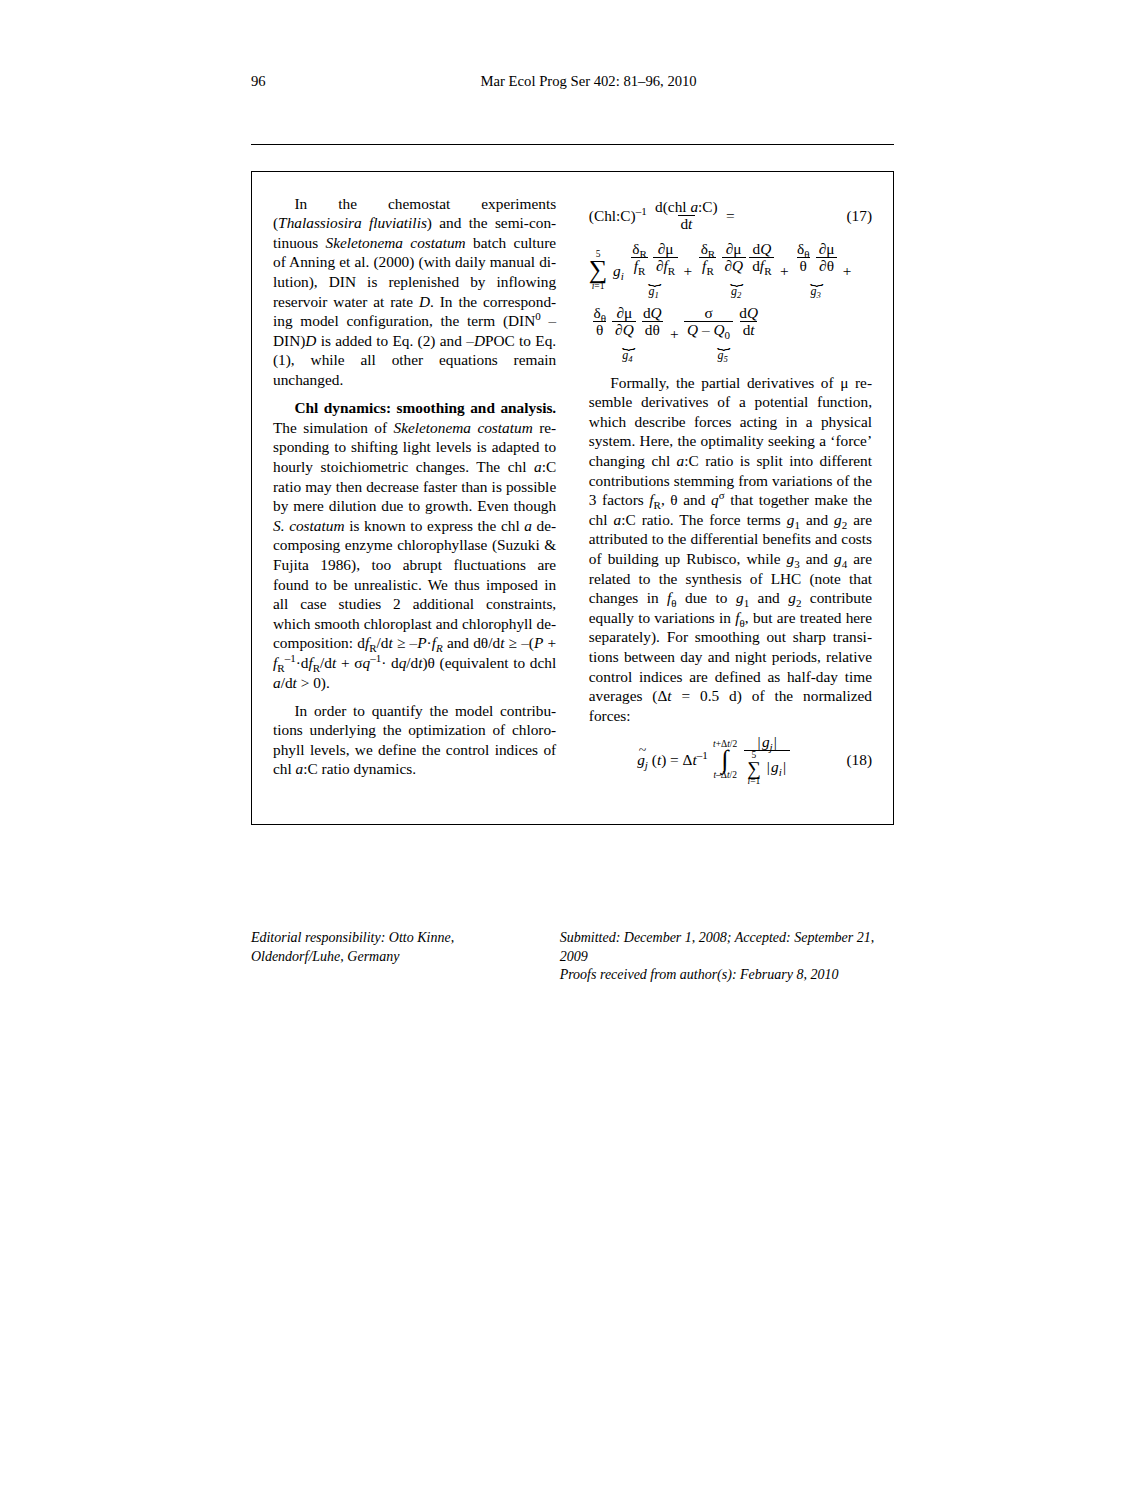96
Mar Ecol Prog Ser 402: 81–96, 2010
In the chemostat experiments (Thalassiosira fluviatilis) and the semi-continuous Skeletonema costatum batch culture of Anning et al. (2000) (with daily manual dilution), DIN is replenished by inflowing reservoir water at rate D. In the corresponding model configuration, the term (DIN0 – DIN)D is added to Eq. (2) and –DPOC to Eq. (1), while all other equations remain unchanged.
Chl dynamics: smoothing and analysis. The simulation of Skeletonema costatum responding to shifting light levels is adapted to hourly stoichiometric changes. The chl a:C ratio may then decrease faster than is possible by mere dilution due to growth. Even though S. costatum is known to express the chl a decomposing enzyme chlorophyllase (Suzuki & Fujita 1986), too abrupt fluctuations are found to be unrealistic. We thus imposed in all case studies 2 additional constraints, which smooth chloroplast and chlorophyll decomposition: dfR/dt ≥ –P·fR and dθ/dt ≥ –(P + fR–1·dfR/dt + σq–1· dq/dt)θ (equivalent to dchl a/dt > 0).
In order to quantify the model contributions underlying the optimization of chlorophyll levels, we define the control indices of chl a:C ratio dynamics.
(Chl:C)–1 d(chl a:C) dt =
(17)
5 ∑ i=1 gi δR fR ∂μ∂fR ⏟ g1 + δR fR ∂μ∂Q dQ dfR ⏟ g2 + δθ θ ∂μ∂θ ⏟ g3 + δθ θ ∂μ∂Q dQ dθ ⏟ g4 + σQ – Q0 dQ dt ⏟ g5
Formally, the partial derivatives of μ resemble derivatives of a potential function, which describe forces acting in a physical system. Here, the optimality seeking a ‘force’ changing chl a:C ratio is split into different contributions stemming from variations of the 3 factors fR, θ and qσ that together make the chl a:C ratio. The force terms g1 and g2 are attributed to the differential benefits and costs of building up Rubisco, while g3 and g4 are related to the synthesis of LHC (note that changes in fθ due to g1 and g2 contribute equally to variations in fθ, but are treated here separately). For smoothing out sharp transitions between day and night periods, relative control indices are defined as half-day time averages (Δt = 0.5 d) of the normalized forces:
~ gj (t) = Δt–1 t+Δt/2 ∫ t–Δt/2 |gj| 5 ∑ i=1 |gi|
(18)
Editorial responsibility: Otto Kinne,
Oldendorf/Luhe, Germany
Submitted: December 1, 2008; Accepted: September 21, 2009
Proofs received from author(s): February 8, 2010